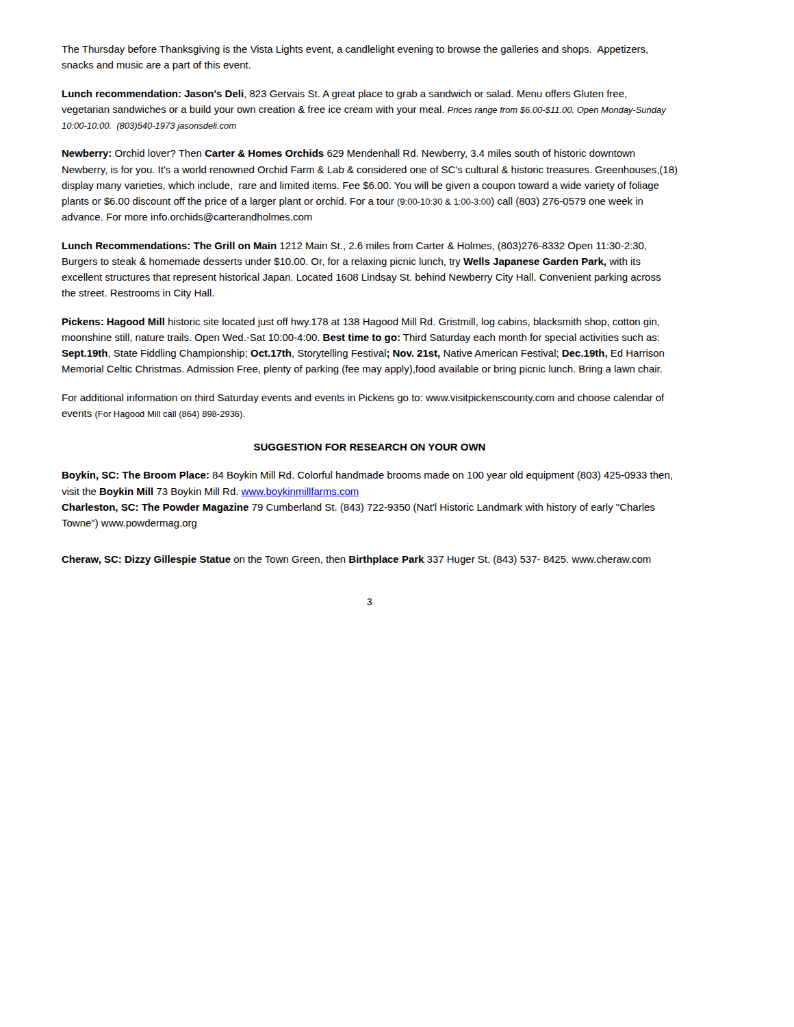The Thursday before Thanksgiving is the Vista Lights event, a candlelight evening to browse the galleries and shops. Appetizers, snacks and music are a part of this event.
Lunch recommendation: Jason's Deli, 823 Gervais St. A great place to grab a sandwich or salad. Menu offers Gluten free, vegetarian sandwiches or a build your own creation & free ice cream with your meal. Prices range from $6.00-$11.00. Open Monday-Sunday 10:00-10:00. (803)540-1973 jasonsdeli.com
Newberry: Orchid lover? Then Carter & Homes Orchids 629 Mendenhall Rd. Newberry, 3.4 miles south of historic downtown Newberry, is for you. It's a world renowned Orchid Farm & Lab & considered one of SC's cultural & historic treasures. Greenhouses,(18) display many varieties, which include, rare and limited items. Fee $6.00. You will be given a coupon toward a wide variety of foliage plants or $6.00 discount off the price of a larger plant or orchid. For a tour (9:00-10:30 & 1:00-3:00) call (803) 276-0579 one week in advance. For more info.orchids@carterandholmes.com
Lunch Recommendations: The Grill on Main 1212 Main St., 2.6 miles from Carter & Holmes, (803)276-8332 Open 11:30-2:30, Burgers to steak & homemade desserts under $10.00. Or, for a relaxing picnic lunch, try Wells Japanese Garden Park, with its excellent structures that represent historical Japan. Located 1608 Lindsay St. behind Newberry City Hall. Convenient parking across the street. Restrooms in City Hall.
Pickens: Hagood Mill historic site located just off hwy.178 at 138 Hagood Mill Rd. Gristmill, log cabins, blacksmith shop, cotton gin, moonshine still, nature trails. Open Wed.-Sat 10:00-4:00. Best time to go: Third Saturday each month for special activities such as: Sept.19th, State Fiddling Championship; Oct.17th, Storytelling Festival; Nov. 21st, Native American Festival; Dec.19th, Ed Harrison Memorial Celtic Christmas. Admission Free, plenty of parking (fee may apply),food available or bring picnic lunch. Bring a lawn chair.
For additional information on third Saturday events and events in Pickens go to: www.visitpickenscounty.com and choose calendar of events (For Hagood Mill call (864) 898-2936).
SUGGESTION FOR RESEARCH ON YOUR OWN
Boykin, SC: The Broom Place: 84 Boykin Mill Rd. Colorful handmade brooms made on 100 year old equipment (803) 425-0933 then, visit the Boykin Mill 73 Boykin Mill Rd. www.boykinmillfarms.com
Charleston, SC: The Powder Magazine 79 Cumberland St. (843) 722-9350 (Nat'l Historic Landmark with history of early "Charles Towne") www.powdermag.org
Cheraw, SC: Dizzy Gillespie Statue on the Town Green, then Birthplace Park 337 Huger St. (843) 537- 8425. www.cheraw.com
3